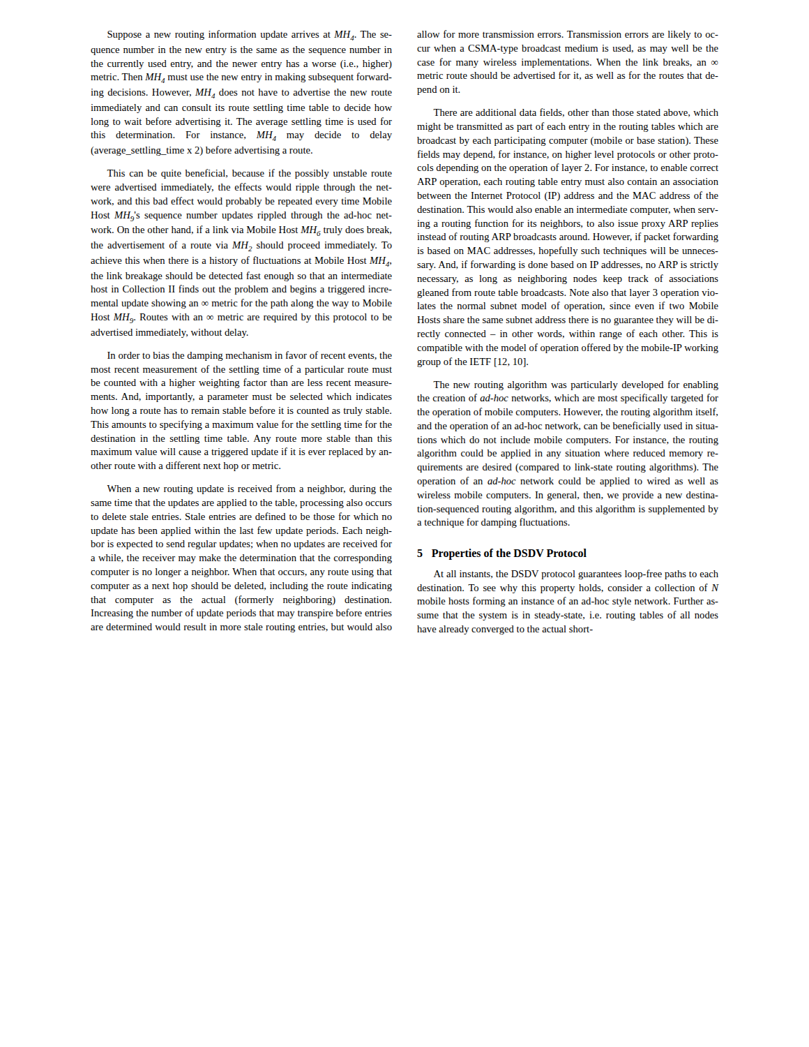Suppose a new routing information update arrives at MH4. The sequence number in the new entry is the same as the sequence number in the currently used entry, and the newer entry has a worse (i.e., higher) metric. Then MH4 must use the new entry in making subsequent forwarding decisions. However, MH4 does not have to advertise the new route immediately and can consult its route settling time table to decide how long to wait before advertising it. The average settling time is used for this determination. For instance, MH4 may decide to delay (average_settling_time x 2) before advertising a route.
This can be quite beneficial, because if the possibly unstable route were advertised immediately, the effects would ripple through the network, and this bad effect would probably be repeated every time Mobile Host MH9's sequence number updates rippled through the ad-hoc network. On the other hand, if a link via Mobile Host MH6 truly does break, the advertisement of a route via MH2 should proceed immediately. To achieve this when there is a history of fluctuations at Mobile Host MH4, the link breakage should be detected fast enough so that an intermediate host in Collection II finds out the problem and begins a triggered incremental update showing an ∞ metric for the path along the way to Mobile Host MH9. Routes with an ∞ metric are required by this protocol to be advertised immediately, without delay.
In order to bias the damping mechanism in favor of recent events, the most recent measurement of the settling time of a particular route must be counted with a higher weighting factor than are less recent measurements. And, importantly, a parameter must be selected which indicates how long a route has to remain stable before it is counted as truly stable. This amounts to specifying a maximum value for the settling time for the destination in the settling time table. Any route more stable than this maximum value will cause a triggered update if it is ever replaced by another route with a different next hop or metric.
When a new routing update is received from a neighbor, during the same time that the updates are applied to the table, processing also occurs to delete stale entries. Stale entries are defined to be those for which no update has been applied within the last few update periods. Each neighbor is expected to send regular updates; when no updates are received for a while, the receiver may make the determination that the corresponding computer is no longer a neighbor. When that occurs, any route using that computer as a next hop should be deleted, including the route indicating that computer as the actual (formerly neighboring) destination. Increasing the number of update periods that may transpire before entries are determined would result in more stale routing entries, but would also allow for more transmission errors. Transmission errors are likely to occur when a CSMA-type broadcast medium is used, as may well be the case for many wireless implementations. When the link breaks, an ∞ metric route should be advertised for it, as well as for the routes that depend on it.
There are additional data fields, other than those stated above, which might be transmitted as part of each entry in the routing tables which are broadcast by each participating computer (mobile or base station). These fields may depend, for instance, on higher level protocols or other protocols depending on the operation of layer 2. For instance, to enable correct ARP operation, each routing table entry must also contain an association between the Internet Protocol (IP) address and the MAC address of the destination. This would also enable an intermediate computer, when serving a routing function for its neighbors, to also issue proxy ARP replies instead of routing ARP broadcasts around. However, if packet forwarding is based on MAC addresses, hopefully such techniques will be unnecessary. And, if forwarding is done based on IP addresses, no ARP is strictly necessary, as long as neighboring nodes keep track of associations gleaned from route table broadcasts. Note also that layer 3 operation violates the normal subnet model of operation, since even if two Mobile Hosts share the same subnet address there is no guarantee they will be directly connected – in other words, within range of each other. This is compatible with the model of operation offered by the mobile-IP working group of the IETF [12, 10].
The new routing algorithm was particularly developed for enabling the creation of ad-hoc networks, which are most specifically targeted for the operation of mobile computers. However, the routing algorithm itself, and the operation of an ad-hoc network, can be beneficially used in situations which do not include mobile computers. For instance, the routing algorithm could be applied in any situation where reduced memory requirements are desired (compared to link-state routing algorithms). The operation of an ad-hoc network could be applied to wired as well as wireless mobile computers. In general, then, we provide a new destination-sequenced routing algorithm, and this algorithm is supplemented by a technique for damping fluctuations.
5 Properties of the DSDV Protocol
At all instants, the DSDV protocol guarantees loop-free paths to each destination. To see why this property holds, consider a collection of N mobile hosts forming an instance of an ad-hoc style network. Further assume that the system is in steady-state, i.e. routing tables of all nodes have already converged to the actual short-